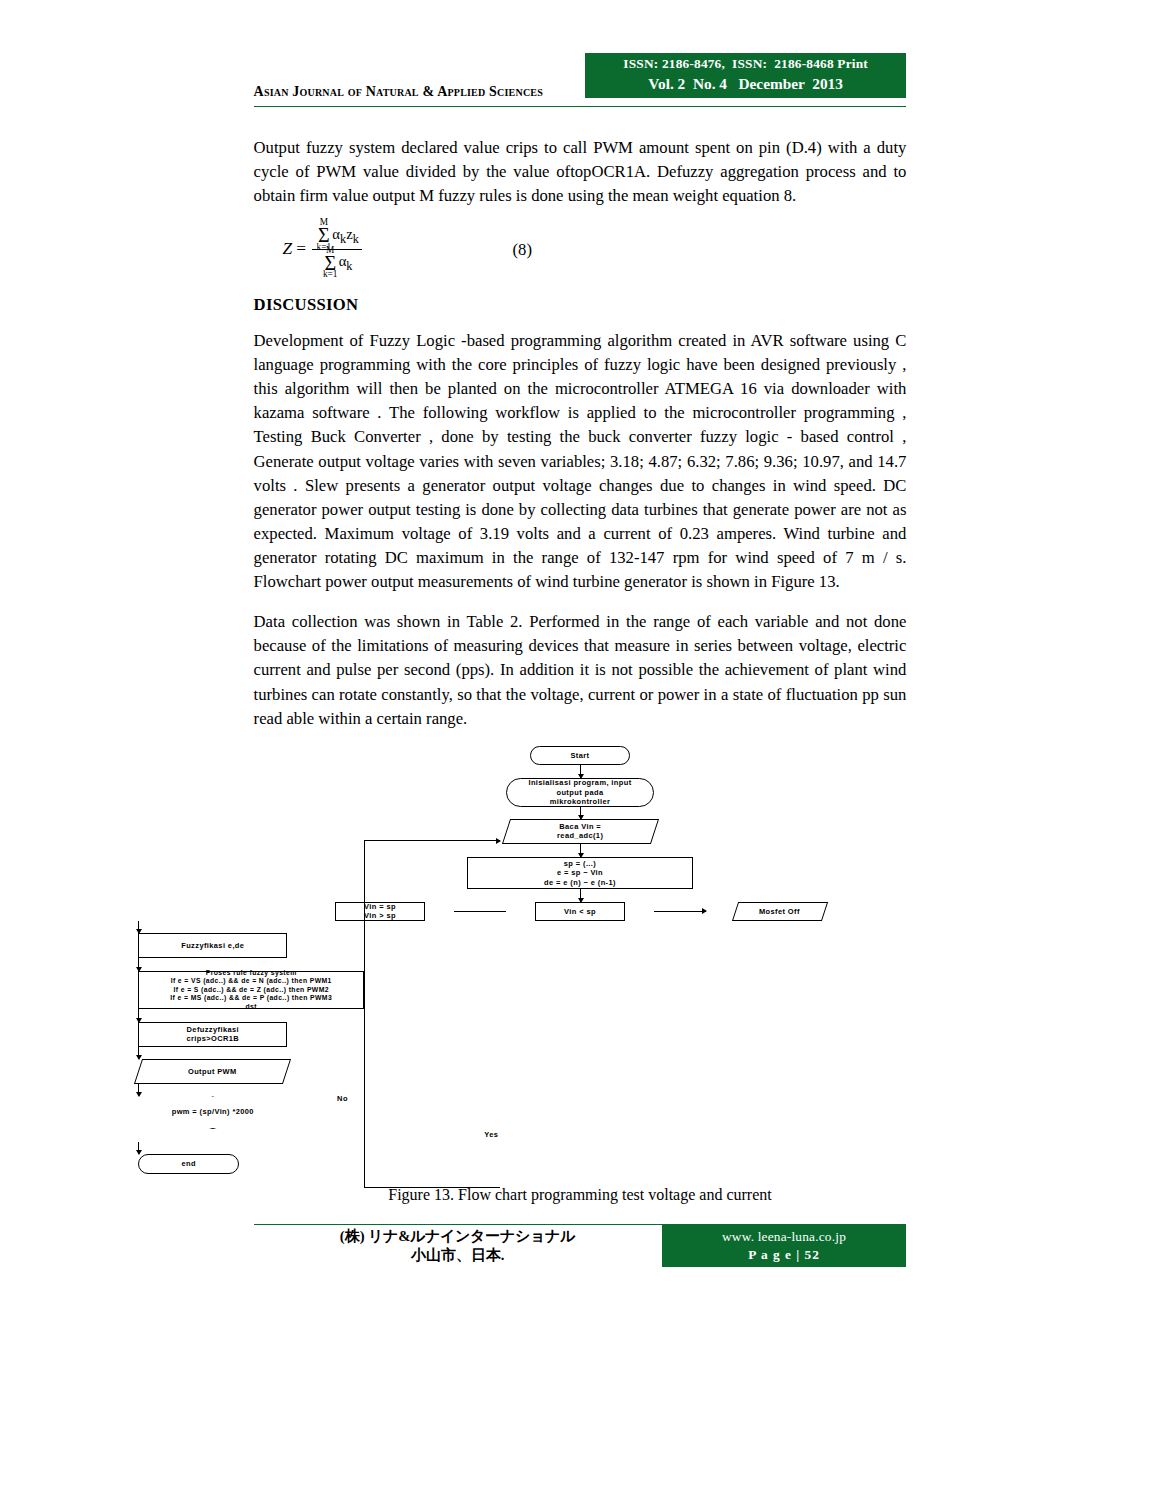ISSN: 2186-8476, ISSN: 2186-8468 Print
Vol. 2 No. 4 December 2013
Asian Journal of Natural & Applied Sciences
Output fuzzy system declared value crips to call PWM amount spent on pin (D.4) with a duty cycle of PWM value divided by the value oftopOCR1A. Defuzzy aggregation process and to obtain firm value output M fuzzy rules is done using the mean weight equation 8.
Z = ΣMk=1αkzk ΣMk=1αk
(8)
DISCUSSION
Development of Fuzzy Logic -based programming algorithm created in AVR software using C language programming with the core principles of fuzzy logic have been designed previously , this algorithm will then be planted on the microcontroller ATMEGA 16 via downloader with kazama software . The following workflow is applied to the microcontroller programming , Testing Buck Converter , done by testing the buck converter fuzzy logic - based control , Generate output voltage varies with seven variables; 3.18; 4.87; 6.32; 7.86; 9.36; 10.97, and 14.7 volts . Slew presents a generator output voltage changes due to changes in wind speed. DC generator power output testing is done by collecting data turbines that generate power are not as expected. Maximum voltage of 3.19 volts and a current of 0.23 amperes. Wind turbine and generator rotating DC maximum in the range of 132-147 rpm for wind speed of 7 m / s. Flowchart power output measurements of wind turbine generator is shown in Figure 13.
Data collection was shown in Table 2. Performed in the range of each variable and not done because of the limitations of measuring devices that measure in series between voltage, electric current and pulse per second (pps). In addition it is not possible the achievement of plant wind turbines can rotate constantly, so that the voltage, current or power in a state of fluctuation pp sun read able within a certain range.
No
Start
Inisialisasi program, input
output pada
mikrokontroller
Baca Vin =
read_adc(1)
sp = (...)
e = sp − Vin
de = e (n) − e (n-1)
Vin = sp
Vin > sp
Vin < sp
Mosfet Off
Fuzzyfikasi e,de
Proses rule fuzzy system
If e = VS (adc..) && de = N (adc..) then PWM1
If e = S (adc..) && de = Z (adc..) then PWM2
If e = MS (adc..) && de = P (adc..) then PWM3
dst
Defuzzyfikasi
crips>OCR1B
Output PWM
pwm = (sp/Vin) *2000
Yes
end
Figure 13. Flow chart programming test voltage and current
(株) リナ&ルナインターナショナル
小山市、日本.
www. leena-luna.co.jp
P a g e | 52